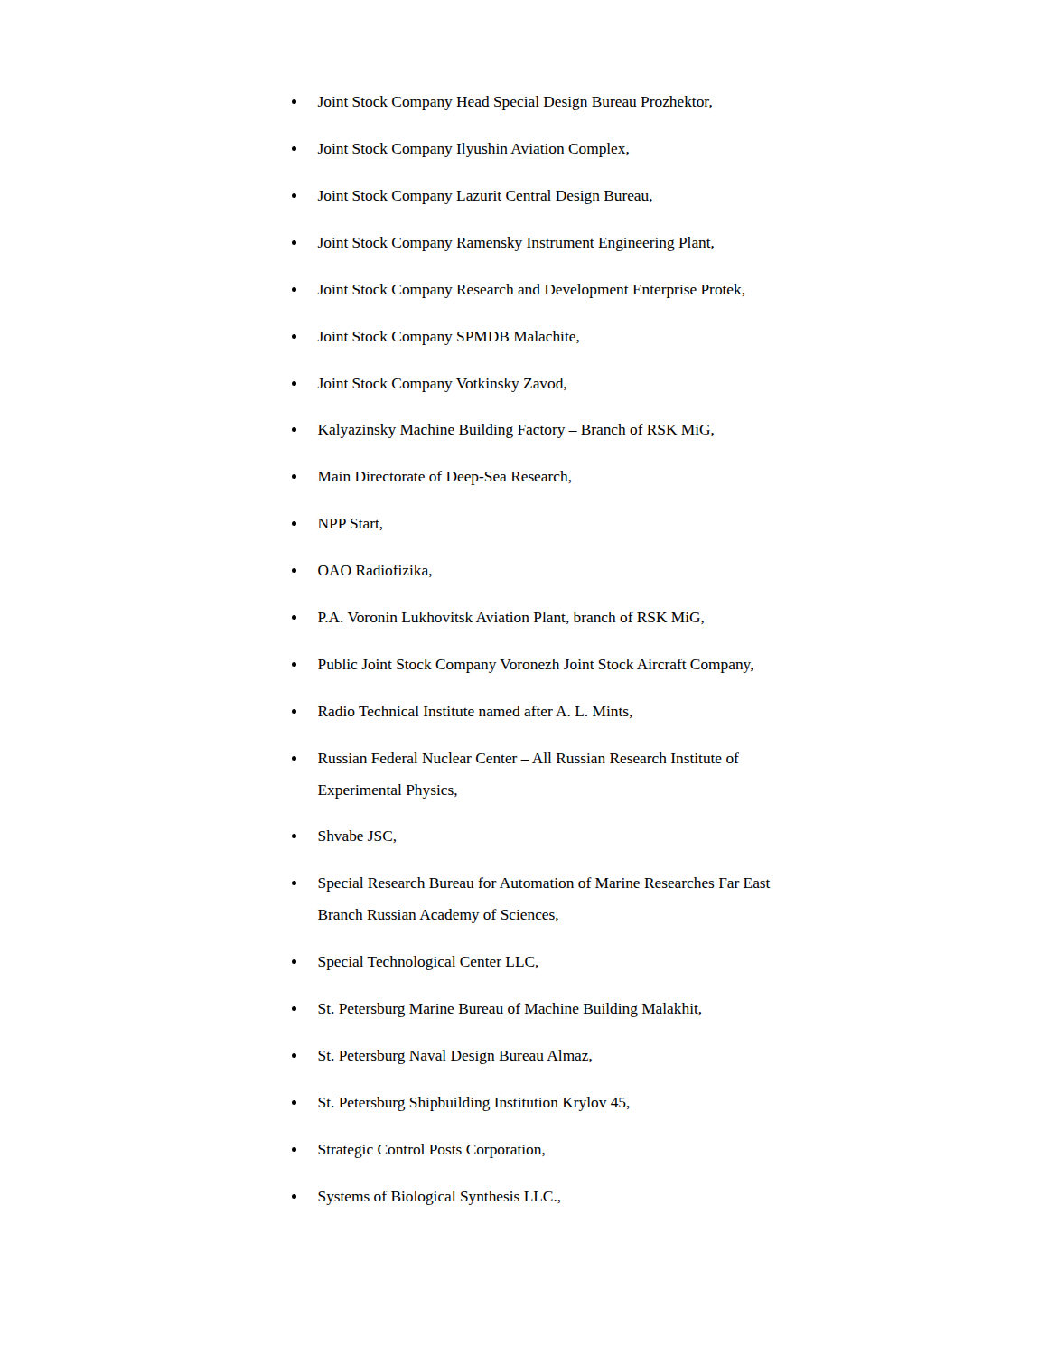Joint Stock Company Head Special Design Bureau Prozhektor,
Joint Stock Company Ilyushin Aviation Complex,
Joint Stock Company Lazurit Central Design Bureau,
Joint Stock Company Ramensky Instrument Engineering Plant,
Joint Stock Company Research and Development Enterprise Protek,
Joint Stock Company SPMDB Malachite,
Joint Stock Company Votkinsky Zavod,
Kalyazinsky Machine Building Factory – Branch of RSK MiG,
Main Directorate of Deep-Sea Research,
NPP Start,
OAO Radiofizika,
P.A. Voronin Lukhovitsk Aviation Plant, branch of RSK MiG,
Public Joint Stock Company Voronezh Joint Stock Aircraft Company,
Radio Technical Institute named after A. L. Mints,
Russian Federal Nuclear Center – All Russian Research Institute of Experimental Physics,
Shvabe JSC,
Special Research Bureau for Automation of Marine Researches Far East Branch Russian Academy of Sciences,
Special Technological Center LLC,
St. Petersburg Marine Bureau of Machine Building Malakhit,
St. Petersburg Naval Design Bureau Almaz,
St. Petersburg Shipbuilding Institution Krylov 45,
Strategic Control Posts Corporation,
Systems of Biological Synthesis LLC.,